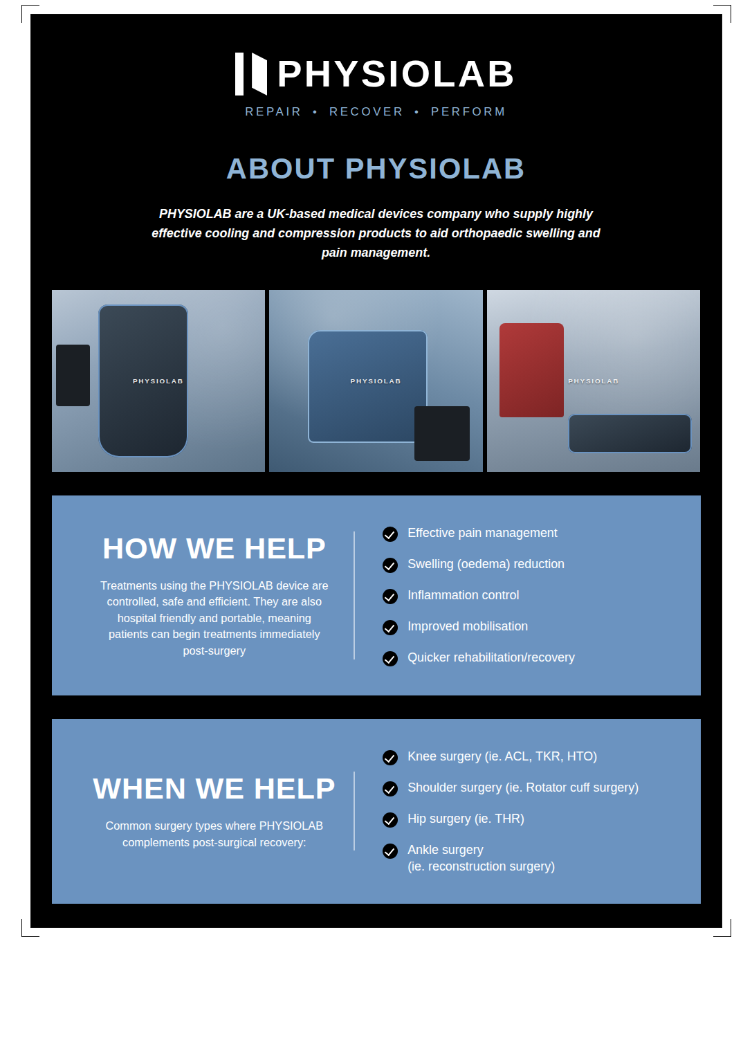PHYSIOLAB
REPAIR • RECOVER • PERFORM
ABOUT PHYSIOLAB
PHYSIOLAB are a UK-based medical devices company who supply highly effective cooling and compression products to aid orthopaedic swelling and pain management.
PHYSIOLAB
PHYSIOLAB
PHYSIOLAB
HOW WE HELP
Treatments using the PHYSIOLAB device are controlled, safe and efficient. They are also hospital friendly and portable, meaning patients can begin treatments immediately post-surgery
Effective pain management
Swelling (oedema) reduction
Inflammation control
Improved mobilisation
Quicker rehabilitation/recovery
WHEN WE HELP
Common surgery types where PHYSIOLAB complements post-surgical recovery:
Knee surgery (ie. ACL, TKR, HTO)
Shoulder surgery (ie. Rotator cuff surgery)
Hip surgery (ie. THR)
Ankle surgery
(ie. reconstruction surgery)